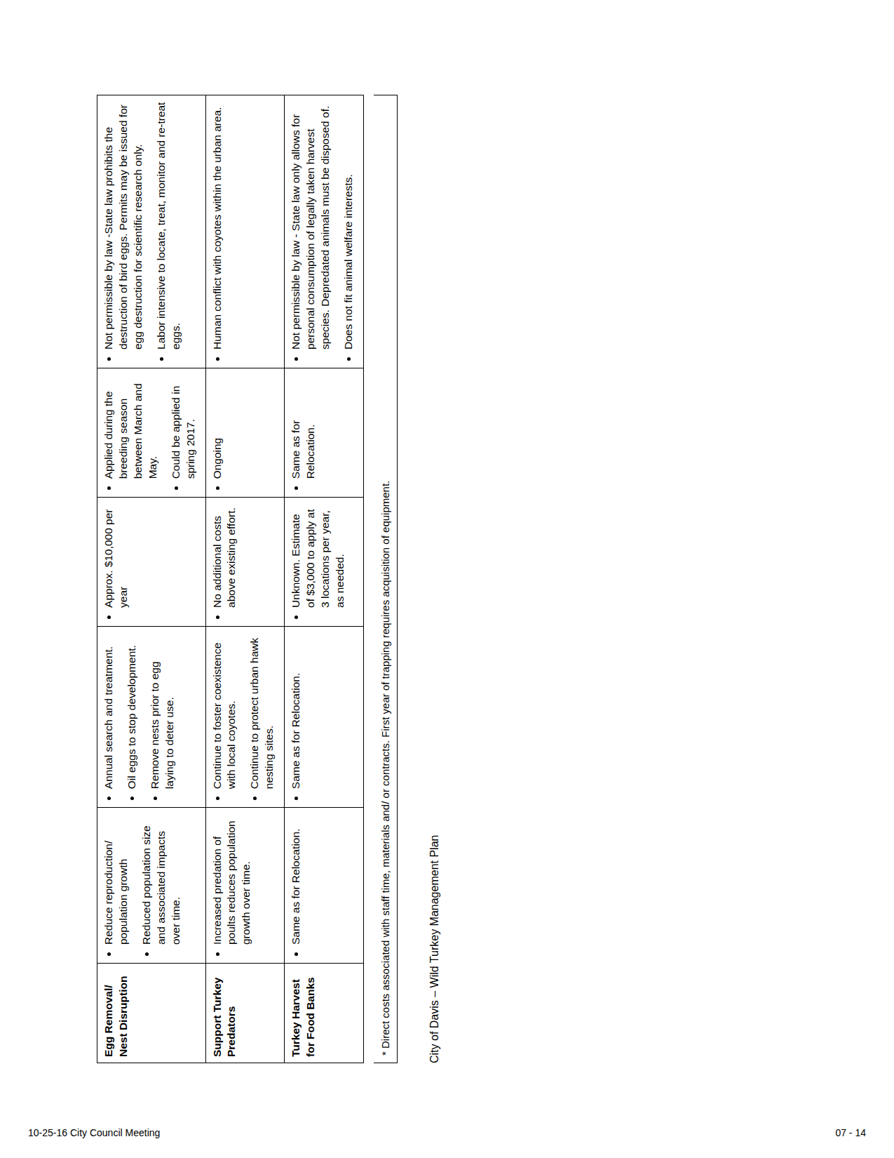| Egg Removal/ Nest Disruption | Reduce reproduction/ population growth Reduced population size and associated impacts over time. | Annual search and treatment. Oil eggs to stop development. Remove nests prior to egg laying to deter use. | Approx. $10,000 per year | Applied during the breeding season between March and May. Could be applied in spring 2017. | Not permissible by law -State law prohibits the destruction of bird eggs. Permits may be issued for egg destruction for scientific research only. Labor intensive to locate, treat, monitor and re-treat eggs. |
| Support Turkey Predators | Increased predation of poults reduces population growth over time. | Continue to foster coexistence with local coyotes. Continue to protect urban hawk nesting sites. | No additional costs above existing effort. | Ongoing | Human conflict with coyotes within the urban area. |
| Turkey Harvest for Food Banks | Same as for Relocation. | Same as for Relocation. | Unknown. Estimate of $3,000 to apply at 3 locations per year, as needed. | Same as for Relocation. | Not permissible by law - State law only allows for personal consumption of legally taken harvest species. Depredated animals must be disposed of. Does not fit animal welfare interests. |
* Direct costs associated with staff time, materials and/ or contracts. First year of trapping requires acquisition of equipment.
City of Davis – Wild Turkey Management Plan
10-25-16 City Council Meeting 07 - 14